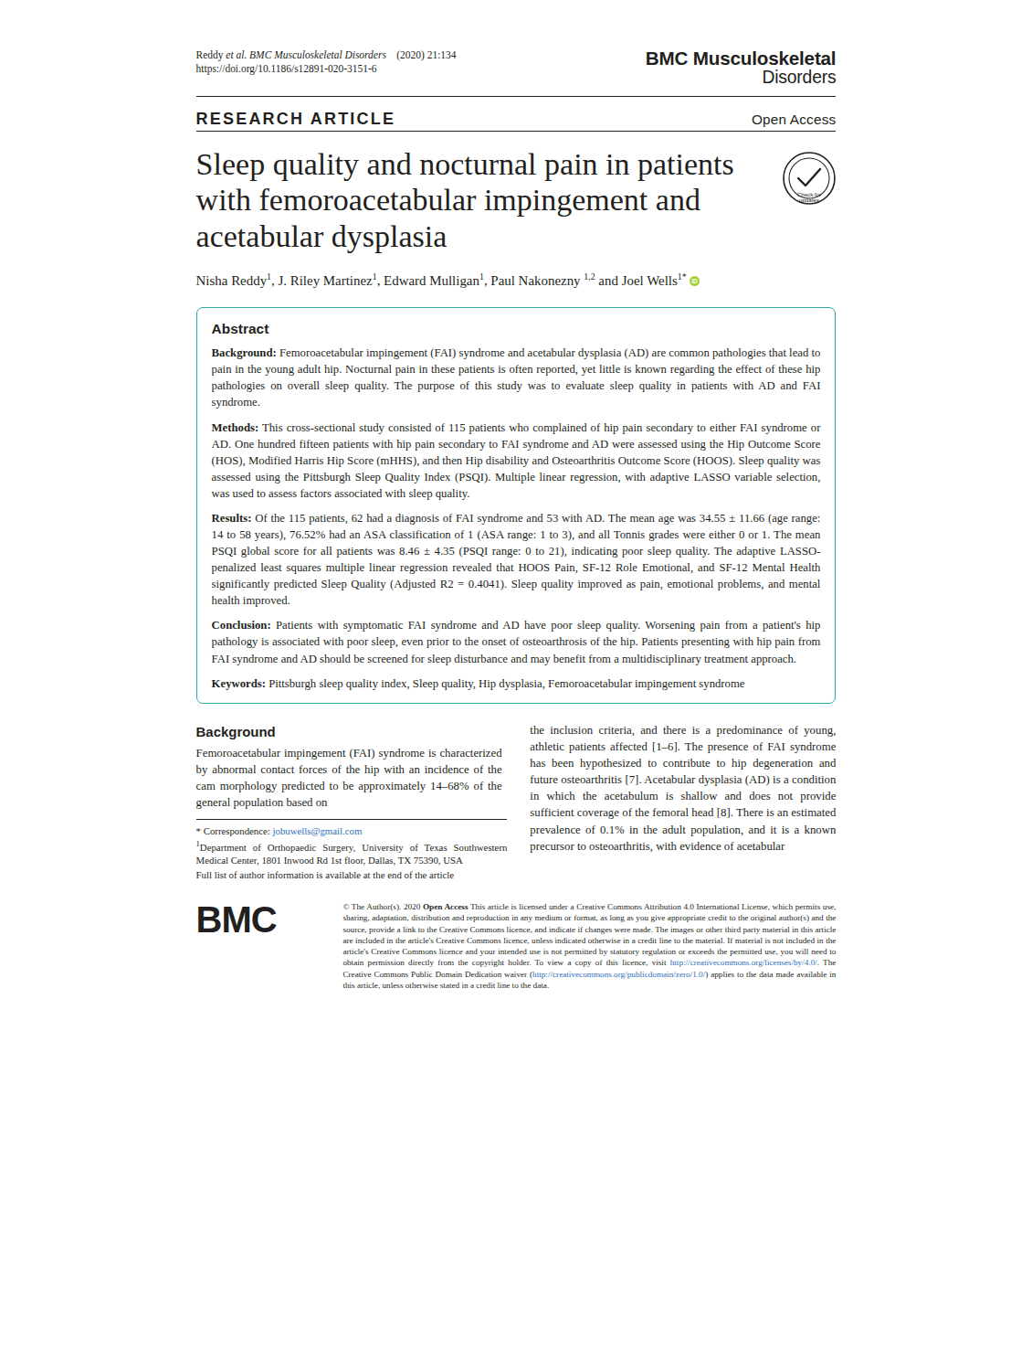Reddy et al. BMC Musculoskeletal Disorders (2020) 21:134 https://doi.org/10.1186/s12891-020-3151-6
BMC Musculoskeletal Disorders
RESEARCH ARTICLE
Open Access
Sleep quality and nocturnal pain in patients with femoroacetabular impingement and acetabular dysplasia
Check for updates
Nisha Reddy1, J. Riley Martinez1, Edward Mulligan1, Paul Nakonezny 1,2 and Joel Wells1* iD
Abstract
Background: Femoroacetabular impingement (FAI) syndrome and acetabular dysplasia (AD) are common pathologies that lead to pain in the young adult hip. Nocturnal pain in these patients is often reported, yet little is known regarding the effect of these hip pathologies on overall sleep quality. The purpose of this study was to evaluate sleep quality in patients with AD and FAI syndrome.
Methods: This cross-sectional study consisted of 115 patients who complained of hip pain secondary to either FAI syndrome or AD. One hundred fifteen patients with hip pain secondary to FAI syndrome and AD were assessed using the Hip Outcome Score (HOS), Modified Harris Hip Score (mHHS), and then Hip disability and Osteoarthritis Outcome Score (HOOS). Sleep quality was assessed using the Pittsburgh Sleep Quality Index (PSQI). Multiple linear regression, with adaptive LASSO variable selection, was used to assess factors associated with sleep quality.
Results: Of the 115 patients, 62 had a diagnosis of FAI syndrome and 53 with AD. The mean age was 34.55 ± 11.66 (age range: 14 to 58 years), 76.52% had an ASA classification of 1 (ASA range: 1 to 3), and all Tonnis grades were either 0 or 1. The mean PSQI global score for all patients was 8.46 ± 4.35 (PSQI range: 0 to 21), indicating poor sleep quality. The adaptive LASSO-penalized least squares multiple linear regression revealed that HOOS Pain, SF-12 Role Emotional, and SF-12 Mental Health significantly predicted Sleep Quality (Adjusted R2 = 0.4041). Sleep quality improved as pain, emotional problems, and mental health improved.
Conclusion: Patients with symptomatic FAI syndrome and AD have poor sleep quality. Worsening pain from a patient's hip pathology is associated with poor sleep, even prior to the onset of osteoarthrosis of the hip. Patients presenting with hip pain from FAI syndrome and AD should be screened for sleep disturbance and may benefit from a multidisciplinary treatment approach.
Keywords: Pittsburgh sleep quality index, Sleep quality, Hip dysplasia, Femoroacetabular impingement syndrome
Background
Femoroacetabular impingement (FAI) syndrome is characterized by abnormal contact forces of the hip with an incidence of the cam morphology predicted to be approximately 14–68% of the general population based on
* Correspondence: jobuwells@gmail.com
1Department of Orthopaedic Surgery, University of Texas Southwestern Medical Center, 1801 Inwood Rd 1st floor, Dallas, TX 75390, USA
Full list of author information is available at the end of the article
the inclusion criteria, and there is a predominance of young, athletic patients affected [1–6]. The presence of FAI syndrome has been hypothesized to contribute to hip degeneration and future osteoarthritis [7]. Acetabular dysplasia (AD) is a condition in which the acetabulum is shallow and does not provide sufficient coverage of the femoral head [8]. There is an estimated prevalence of 0.1% in the adult population, and it is a known precursor to osteoarthritis, with evidence of acetabular
BMC
© The Author(s). 2020 Open Access This article is licensed under a Creative Commons Attribution 4.0 International License, which permits use, sharing, adaptation, distribution and reproduction in any medium or format, as long as you give appropriate credit to the original author(s) and the source, provide a link to the Creative Commons licence, and indicate if changes were made. The images or other third party material in this article are included in the article's Creative Commons licence, unless indicated otherwise in a credit line to the material. If material is not included in the article's Creative Commons licence and your intended use is not permitted by statutory regulation or exceeds the permitted use, you will need to obtain permission directly from the copyright holder. To view a copy of this licence, visit http://creativecommons.org/licenses/by/4.0/. The Creative Commons Public Domain Dedication waiver (http://creativecommons.org/publicdomain/zero/1.0/) applies to the data made available in this article, unless otherwise stated in a credit line to the data.